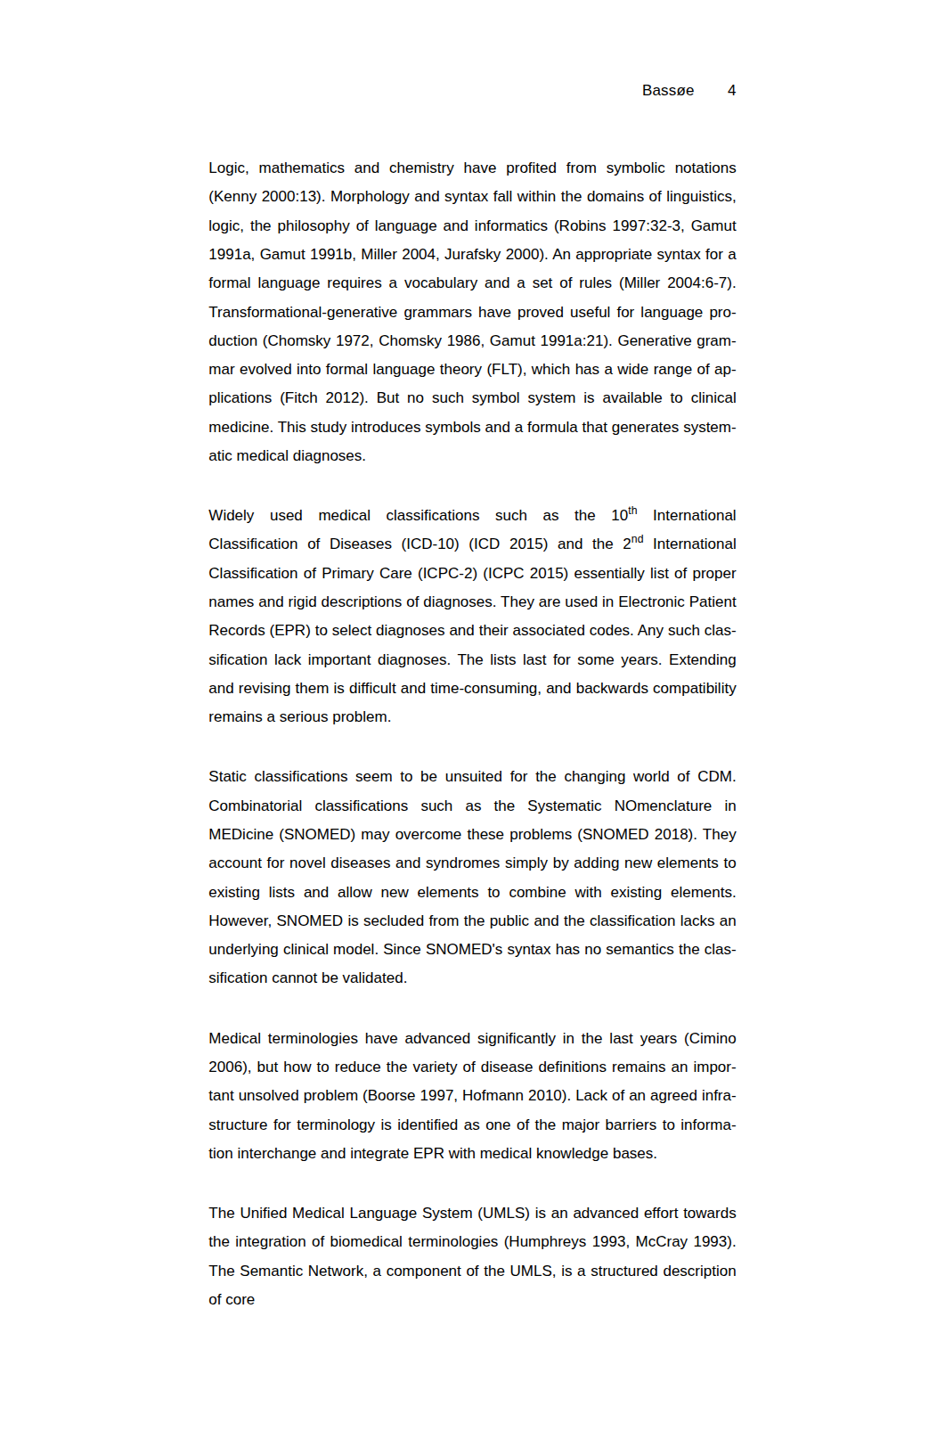Bassøe 4
Logic, mathematics and chemistry have profited from symbolic notations (Kenny 2000:13). Morphology and syntax fall within the domains of linguistics, logic, the philosophy of language and informatics (Robins 1997:32-3, Gamut 1991a, Gamut 1991b, Miller 2004, Jurafsky 2000). An appropriate syntax for a formal language requires a vocabulary and a set of rules (Miller 2004:6-7). Transformational-generative grammars have proved useful for language production (Chomsky 1972, Chomsky 1986, Gamut 1991a:21). Generative grammar evolved into formal language theory (FLT), which has a wide range of applications (Fitch 2012). But no such symbol system is available to clinical medicine. This study introduces symbols and a formula that generates systematic medical diagnoses.
Widely used medical classifications such as the 10th International Classification of Diseases (ICD-10) (ICD 2015) and the 2nd International Classification of Primary Care (ICPC-2) (ICPC 2015) essentially list of proper names and rigid descriptions of diagnoses. They are used in Electronic Patient Records (EPR) to select diagnoses and their associated codes. Any such classification lack important diagnoses. The lists last for some years. Extending and revising them is difficult and time-consuming, and backwards compatibility remains a serious problem.
Static classifications seem to be unsuited for the changing world of CDM. Combinatorial classifications such as the Systematic NOmenclature in MEDicine (SNOMED) may overcome these problems (SNOMED 2018). They account for novel diseases and syndromes simply by adding new elements to existing lists and allow new elements to combine with existing elements. However, SNOMED is secluded from the public and the classification lacks an underlying clinical model. Since SNOMED's syntax has no semantics the classification cannot be validated.
Medical terminologies have advanced significantly in the last years (Cimino 2006), but how to reduce the variety of disease definitions remains an important unsolved problem (Boorse 1997, Hofmann 2010). Lack of an agreed infrastructure for terminology is identified as one of the major barriers to information interchange and integrate EPR with medical knowledge bases.
The Unified Medical Language System (UMLS) is an advanced effort towards the integration of biomedical terminologies (Humphreys 1993, McCray 1993). The Semantic Network, a component of the UMLS, is a structured description of core